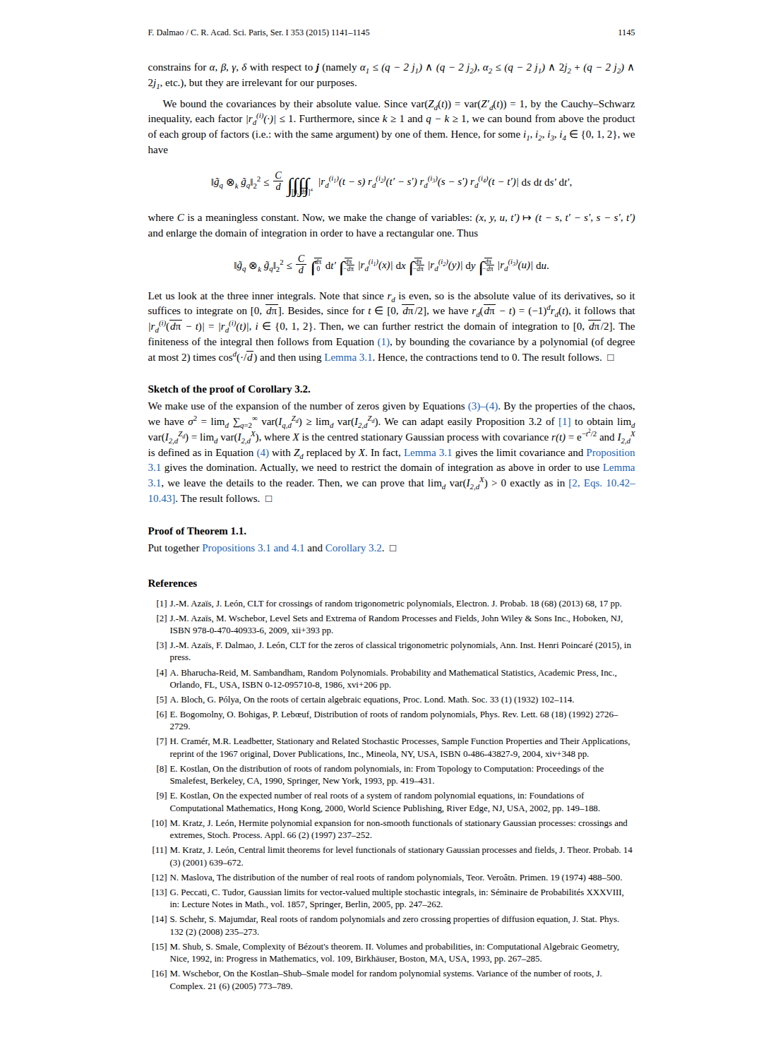F. Dalmao / C. R. Acad. Sci. Paris, Ser. I 353 (2015) 1141–1145 1145
constrains for α, β, γ, δ with respect to j (namely α1 ≤ (q − 2 j1) ∧ (q − 2 j2), α2 ≤ (q − 2 j1) ∧ 2j2 + (q − 2 j2) ∧ 2j1, etc.), but they are irrelevant for our purposes.
We bound the covariances by their absolute value. Since var(Zd(t)) = var(Z′d(t)) = 1, by the Cauchy–Schwarz inequality, each factor |rd(i)(·)| ≤ 1. Furthermore, since k ≥ 1 and q − k ≥ 1, we can bound from above the product of each group of factors (i.e.: with the same argument) by one of them. Hence, for some i1, i2, i3, i4 ∈ {0, 1, 2}, we have
‖g̃q ⊗k g̃q‖22 ≤ Cd ∫∫∫∫ [0, dπ]4 |rd(i1)(t − s) rd(i2)(t′ − s′) rd(i3)(s − s′) rd(i4)(t − t′)| ds dt ds′ dt′,
where C is a meaningless constant. Now, we make the change of variables: (x, y, u, t′) ↦ (t − s, t′ − s′, s − s′, t′) and enlarge the domain of integration in order to have a rectangular one. Thus
‖g̃q ⊗k g̃q‖22 ≤ Cd ∫dπ 0 dt′ ∫dπ−dπ |rd(i1)(x)| dx ∫dπ−dπ |rd(i2)(y)| dy ∫dπ−dπ |rd(i3)(u)| du.
Let us look at the three inner integrals. Note that since rd is even, so is the absolute value of its derivatives, so it suffices to integrate on [0, dπ]. Besides, since for t ∈ [0, dπ/2], we have rd(dπ − t) = (−1)drd(t), it follows that |rd(i)(dπ − t)| = |rd(i)(t)|, i ∈ {0, 1, 2}. Then, we can further restrict the domain of integration to [0, dπ/2]. The finiteness of the integral then follows from Equation (1), by bounding the covariance by a polynomial (of degree at most 2) times cosd(·/d) and then using Lemma 3.1. Hence, the contractions tend to 0. The result follows. □
Sketch of the proof of Corollary 3.2.
We make use of the expansion of the number of zeros given by Equations (3)–(4). By the properties of the chaos, we have σ2 = limd ∑q=2∞ var(Iq,dZd) ≥ limd var(I2,dZd). We can adapt easily Proposition 3.2 of [1] to obtain limd var(I2,dZd) = limd var(I2,dX), where X is the centred stationary Gaussian process with covariance r(t) = e−t2/2 and I2,dX is defined as in Equation (4) with Zd replaced by X. In fact, Lemma 3.1 gives the limit covariance and Proposition 3.1 gives the domination. Actually, we need to restrict the domain of integration as above in order to use Lemma 3.1, we leave the details to the reader. Then, we can prove that limd var(I2,dX) > 0 exactly as in [2, Eqs. 10.42–10.43]. The result follows. □
Proof of Theorem 1.1.
Put together Propositions 3.1 and 4.1 and Corollary 3.2. □
References
[1] J.-M. Azaïs, J. León, CLT for crossings of random trigonometric polynomials, Electron. J. Probab. 18 (68) (2013) 68, 17 pp.
[2] J.-M. Azaïs, M. Wschebor, Level Sets and Extrema of Random Processes and Fields, John Wiley & Sons Inc., Hoboken, NJ, ISBN 978-0-470-40933-6, 2009, xii+393 pp.
[3] J.-M. Azaïs, F. Dalmao, J. León, CLT for the zeros of classical trigonometric polynomials, Ann. Inst. Henri Poincaré (2015), in press.
[4] A. Bharucha-Reid, M. Sambandham, Random Polynomials. Probability and Mathematical Statistics, Academic Press, Inc., Orlando, FL, USA, ISBN 0-12-095710-8, 1986, xvi+206 pp.
[5] A. Bloch, G. Pólya, On the roots of certain algebraic equations, Proc. Lond. Math. Soc. 33 (1) (1932) 102–114.
[6] E. Bogomolny, O. Bohigas, P. Lebœuf, Distribution of roots of random polynomials, Phys. Rev. Lett. 68 (18) (1992) 2726–2729.
[7] H. Cramér, M.R. Leadbetter, Stationary and Related Stochastic Processes, Sample Function Properties and Their Applications, reprint of the 1967 original, Dover Publications, Inc., Mineola, NY, USA, ISBN 0-486-43827-9, 2004, xiv+348 pp.
[8] E. Kostlan, On the distribution of roots of random polynomials, in: From Topology to Computation: Proceedings of the Smalefest, Berkeley, CA, 1990, Springer, New York, 1993, pp. 419–431.
[9] E. Kostlan, On the expected number of real roots of a system of random polynomial equations, in: Foundations of Computational Mathematics, Hong Kong, 2000, World Science Publishing, River Edge, NJ, USA, 2002, pp. 149–188.
[10] M. Kratz, J. León, Hermite polynomial expansion for non-smooth functionals of stationary Gaussian processes: crossings and extremes, Stoch. Process. Appl. 66 (2) (1997) 237–252.
[11] M. Kratz, J. León, Central limit theorems for level functionals of stationary Gaussian processes and fields, J. Theor. Probab. 14 (3) (2001) 639–672.
[12] N. Maslova, The distribution of the number of real roots of random polynomials, Teor. Veroâtn. Primen. 19 (1974) 488–500.
[13] G. Peccati, C. Tudor, Gaussian limits for vector-valued multiple stochastic integrals, in: Séminaire de Probabilités XXXVIII, in: Lecture Notes in Math., vol. 1857, Springer, Berlin, 2005, pp. 247–262.
[14] S. Schehr, S. Majumdar, Real roots of random polynomials and zero crossing properties of diffusion equation, J. Stat. Phys. 132 (2) (2008) 235–273.
[15] M. Shub, S. Smale, Complexity of Bézout's theorem. II. Volumes and probabilities, in: Computational Algebraic Geometry, Nice, 1992, in: Progress in Mathematics, vol. 109, Birkhäuser, Boston, MA, USA, 1993, pp. 267–285.
[16] M. Wschebor, On the Kostlan–Shub–Smale model for random polynomial systems. Variance of the number of roots, J. Complex. 21 (6) (2005) 773–789.